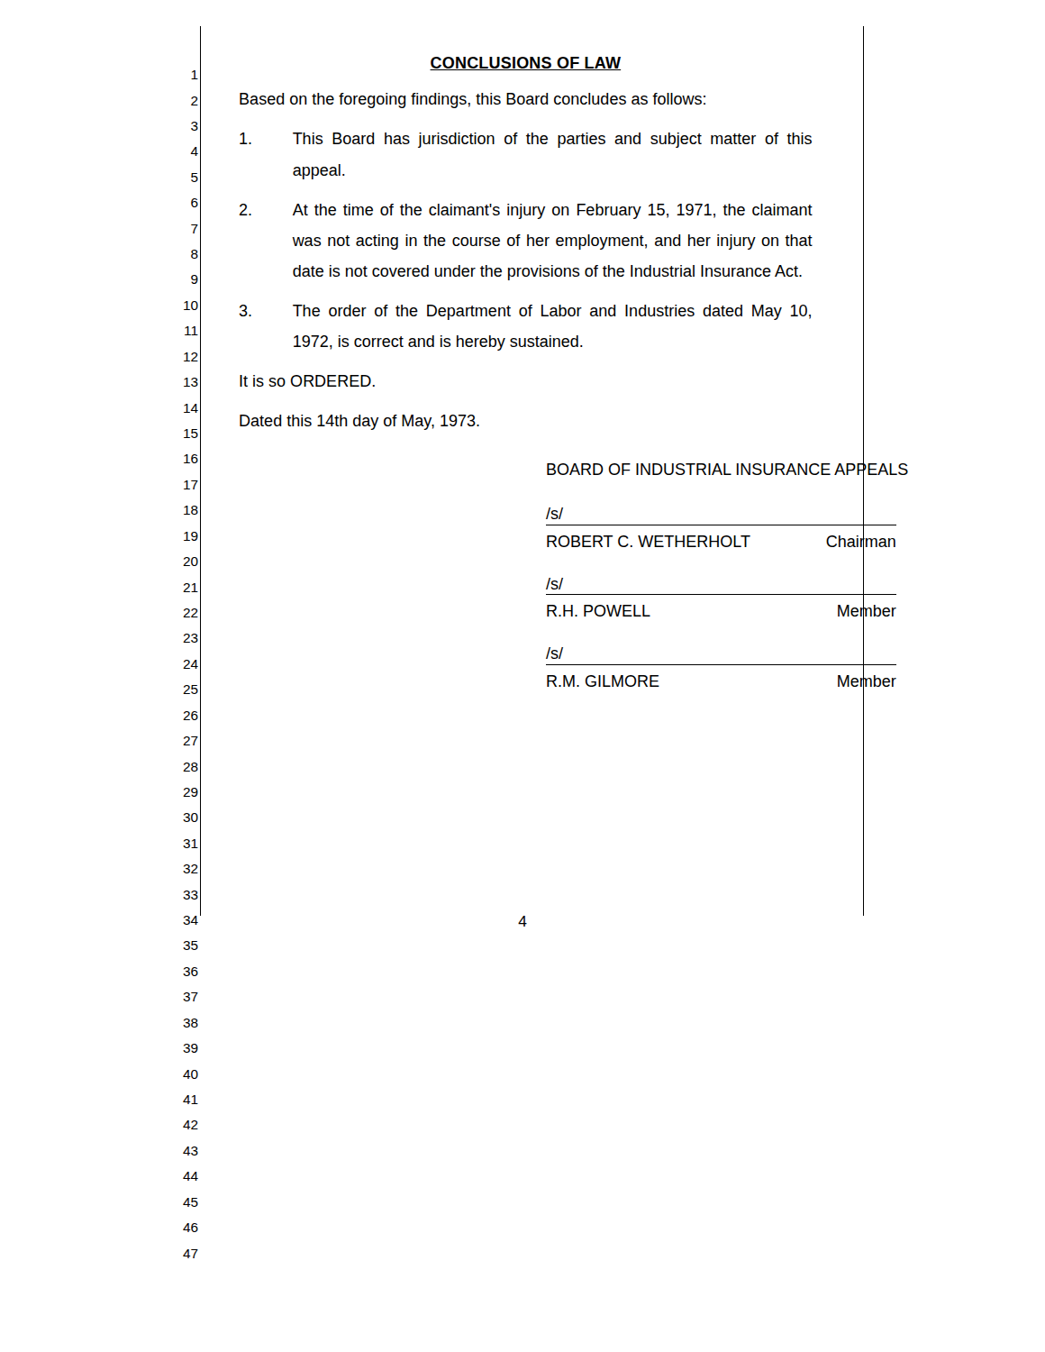1
2
3
4
5
6
7
8
9
10
11
12
13
14
15
16
17
18
19
20
21
22
23
24
25
26
27
28
29
30
31
32
33
34
35
36
37
38
39
40
41
42
43
44
45
46
47
CONCLUSIONS OF LAW
Based on the foregoing findings, this Board concludes as follows:
1. This Board has jurisdiction of the parties and subject matter of this appeal.
2. At the time of the claimant's injury on February 15, 1971, the claimant was not acting in the course of her employment, and her injury on that date is not covered under the provisions of the Industrial Insurance Act.
3. The order of the Department of Labor and Industries dated May 10, 1972, is correct and is hereby sustained.
It is so ORDERED.
Dated this 14th day of May, 1973.
BOARD OF INDUSTRIAL INSURANCE APPEALS
/s/
ROBERT C. WETHERHOLT Chairman
/s/
R.H. POWELL Member
/s/
R.M. GILMORE Member
4